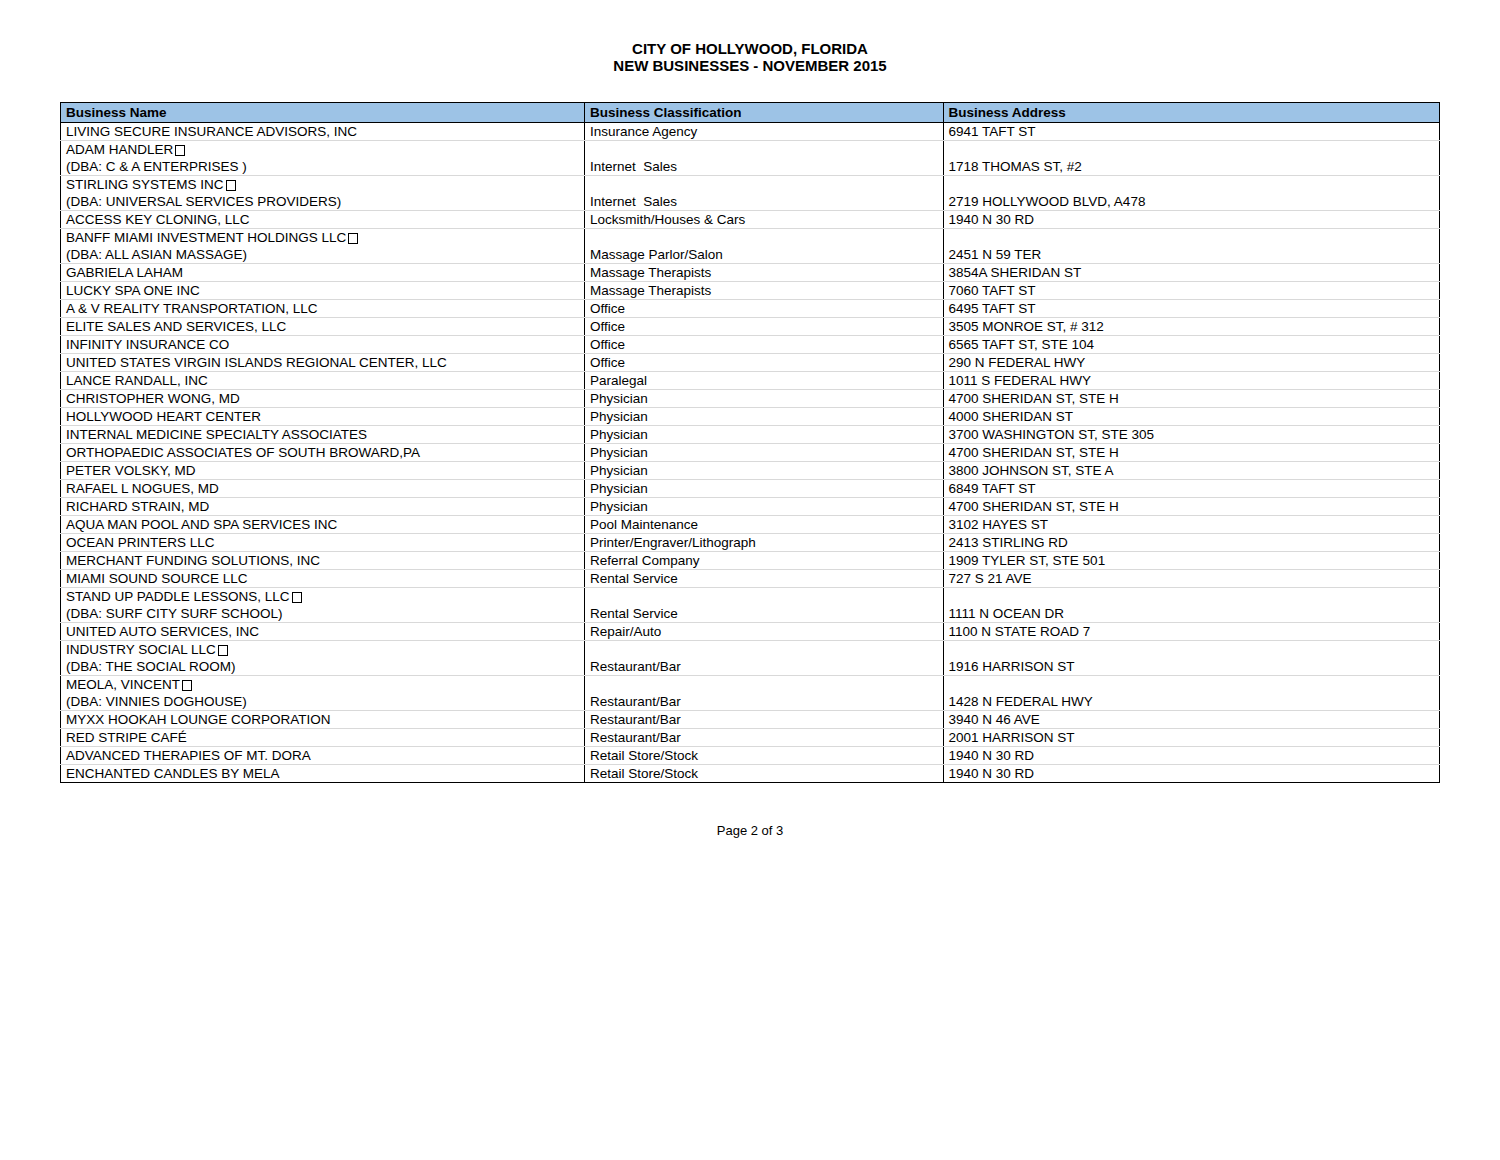CITY OF HOLLYWOOD, FLORIDA
NEW BUSINESSES - NOVEMBER 2015
| Business Name | Business Classification | Business Address |
| --- | --- | --- |
| LIVING SECURE INSURANCE ADVISORS, INC | Insurance Agency | 6941 TAFT ST |
| ADAM HANDLER | | |
| (DBA: C & A ENTERPRISES ) | Internet Sales | 1718 THOMAS ST, #2 |
| STIRLING SYSTEMS INC | | |
| (DBA: UNIVERSAL SERVICES PROVIDERS) | Internet Sales | 2719 HOLLYWOOD BLVD, A478 |
| ACCESS KEY CLONING, LLC | Locksmith/Houses & Cars | 1940 N 30 RD |
| BANFF MIAMI INVESTMENT HOLDINGS LLC | | |
| (DBA: ALL ASIAN MASSAGE) | Massage Parlor/Salon | 2451 N 59 TER |
| GABRIELA LAHAM | Massage Therapists | 3854A SHERIDAN ST |
| LUCKY SPA ONE INC | Massage Therapists | 7060 TAFT ST |
| A & V REALITY TRANSPORTATION, LLC | Office | 6495 TAFT ST |
| ELITE SALES AND SERVICES, LLC | Office | 3505 MONROE ST, # 312 |
| INFINITY INSURANCE CO | Office | 6565 TAFT ST, STE 104 |
| UNITED STATES VIRGIN ISLANDS REGIONAL CENTER, LLC | Office | 290 N FEDERAL HWY |
| LANCE RANDALL, INC | Paralegal | 1011 S FEDERAL HWY |
| CHRISTOPHER WONG, MD | Physician | 4700 SHERIDAN ST, STE H |
| HOLLYWOOD HEART CENTER | Physician | 4000 SHERIDAN ST |
| INTERNAL MEDICINE SPECIALTY ASSOCIATES | Physician | 3700 WASHINGTON ST, STE 305 |
| ORTHOPAEDIC ASSOCIATES OF SOUTH BROWARD,PA | Physician | 4700 SHERIDAN ST, STE H |
| PETER VOLSKY, MD | Physician | 3800 JOHNSON ST, STE A |
| RAFAEL L NOGUES, MD | Physician | 6849 TAFT ST |
| RICHARD STRAIN, MD | Physician | 4700 SHERIDAN ST, STE H |
| AQUA MAN POOL AND SPA SERVICES INC | Pool Maintenance | 3102 HAYES ST |
| OCEAN PRINTERS LLC | Printer/Engraver/Lithograph | 2413 STIRLING RD |
| MERCHANT FUNDING SOLUTIONS, INC | Referral Company | 1909 TYLER ST, STE 501 |
| MIAMI SOUND SOURCE LLC | Rental Service | 727 S 21 AVE |
| STAND UP PADDLE LESSONS, LLC | | |
| (DBA: SURF CITY SURF SCHOOL) | Rental Service | 1111 N OCEAN DR |
| UNITED AUTO SERVICES, INC | Repair/Auto | 1100 N STATE ROAD 7 |
| INDUSTRY SOCIAL LLC | | |
| (DBA: THE SOCIAL ROOM) | Restaurant/Bar | 1916 HARRISON ST |
| MEOLA, VINCENT | | |
| (DBA: VINNIES DOGHOUSE) | Restaurant/Bar | 1428 N FEDERAL HWY |
| MYXX HOOKAH LOUNGE CORPORATION | Restaurant/Bar | 3940 N 46 AVE |
| RED STRIPE CAFÉ | Restaurant/Bar | 2001 HARRISON ST |
| ADVANCED THERAPIES OF MT. DORA | Retail Store/Stock | 1940 N 30 RD |
| ENCHANTED CANDLES BY MELA | Retail Store/Stock | 1940 N 30 RD |
Page 2 of 3